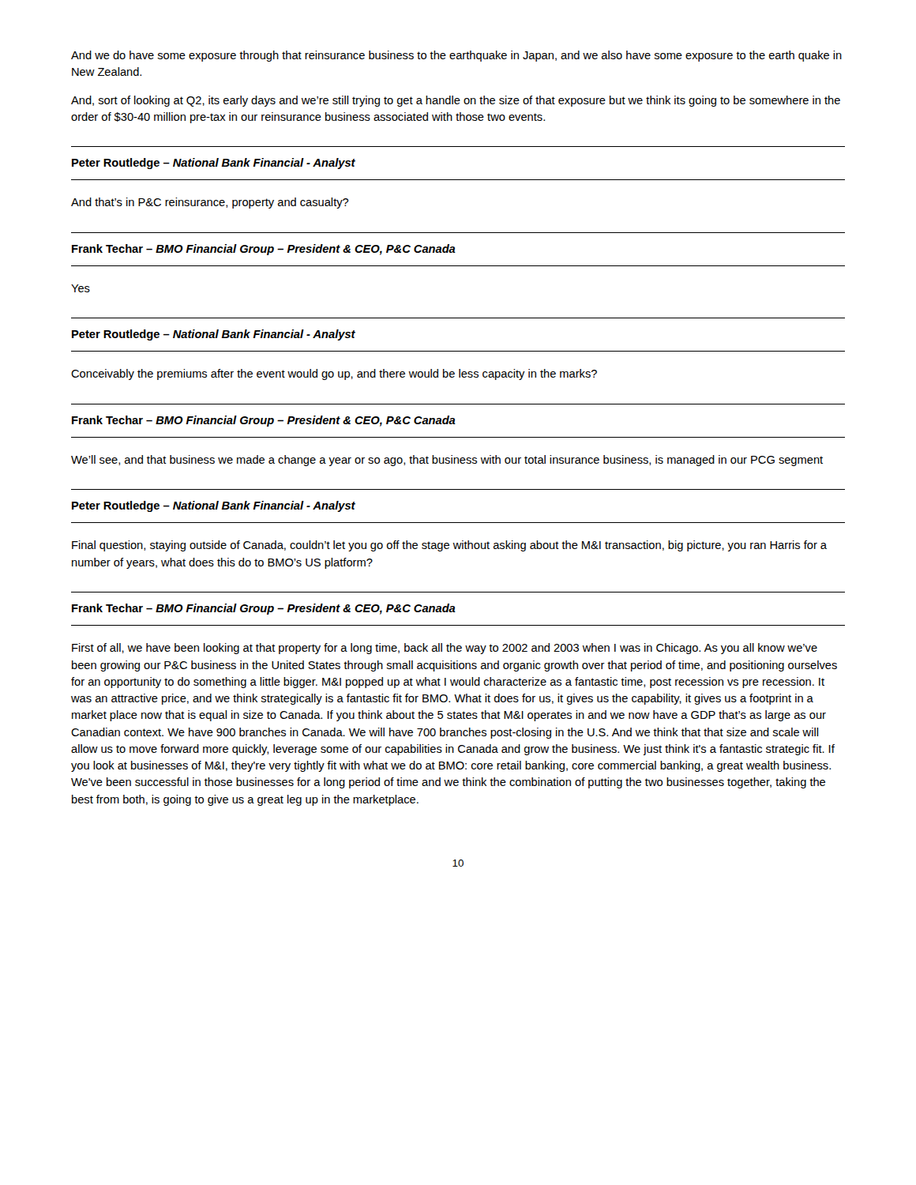And we do have some exposure through that reinsurance business to the earthquake in Japan, and we also have some exposure to the earth quake in New Zealand.
And, sort of looking at Q2, its early days and we’re still trying to get a handle on the size of that exposure but we think its going to be somewhere in the order of $30-40 million pre-tax in our reinsurance business associated with those two events.
Peter Routledge – National Bank Financial - Analyst
And that’s in P&C reinsurance, property and casualty?
Frank Techar – BMO Financial Group – President & CEO, P&C Canada
Yes
Peter Routledge – National Bank Financial - Analyst
Conceivably the premiums after the event would go up, and there would be less capacity in the marks?
Frank Techar – BMO Financial Group – President & CEO, P&C Canada
We’ll see, and that business we made a change a year or so ago, that business with our total insurance business, is managed in our PCG segment
Peter Routledge – National Bank Financial - Analyst
Final question, staying outside of Canada, couldn’t let you go off the stage without asking about the M&I transaction, big picture, you ran Harris for a number of years, what does this do to BMO’s US platform?
Frank Techar – BMO Financial Group – President & CEO, P&C Canada
First of all, we have been looking at that property for a long time, back all the way to 2002 and 2003 when I was in Chicago. As you all know we’ve been growing our P&C business in the United States through small acquisitions and organic growth over that period of time, and positioning ourselves for an opportunity to do something a little bigger. M&I popped up at what I would characterize as a fantastic time, post recession vs pre recession. It was an attractive price, and we think strategically is a fantastic fit for BMO. What it does for us, it gives us the capability, it gives us a footprint in a market place now that is equal in size to Canada. If you think about the 5 states that M&I operates in and we now have a GDP that’s as large as our Canadian context. We have 900 branches in Canada. We will have 700 branches post-closing in the U.S. And we think that that size and scale will allow us to move forward more quickly, leverage some of our capabilities in Canada and grow the business. We just think it's a fantastic strategic fit. If you look at businesses of M&I, they're very tightly fit with what we do at BMO: core retail banking, core commercial banking, a great wealth business. We've been successful in those businesses for a long period of time and we think the combination of putting the two businesses together, taking the best from both, is going to give us a great leg up in the marketplace.
10